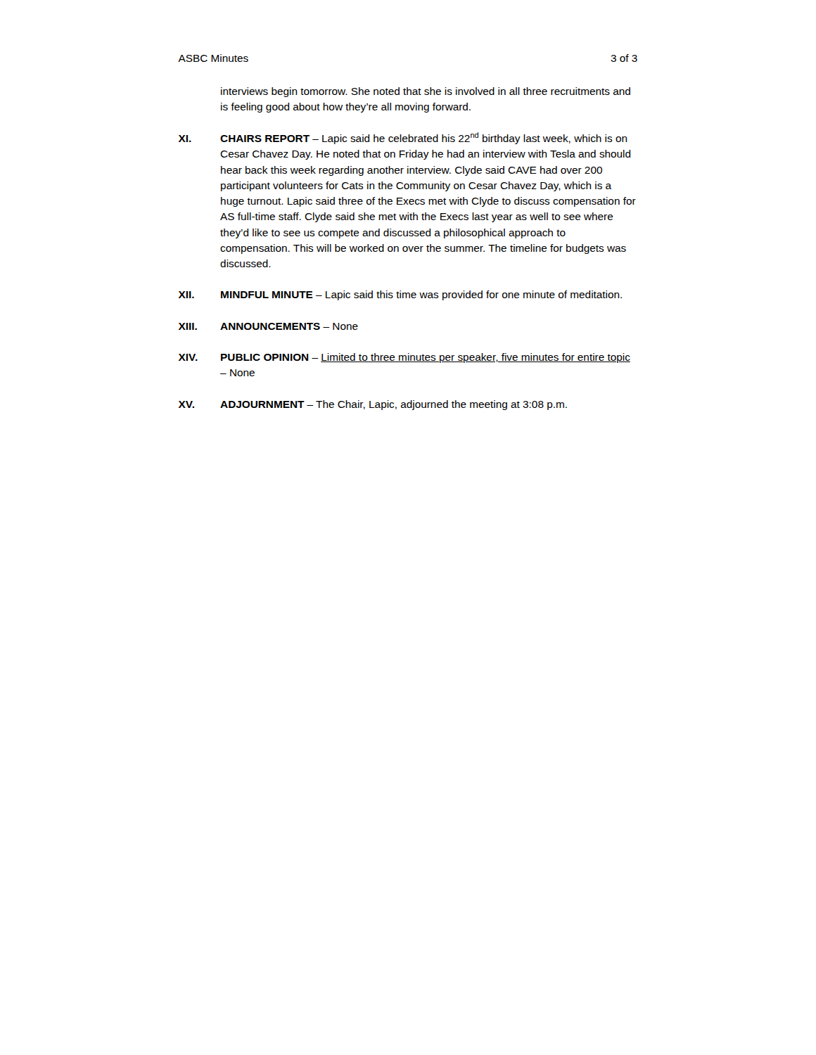ASBC Minutes
3 of 3
interviews begin tomorrow. She noted that she is involved in all three recruitments and is feeling good about how they’re all moving forward.
XI.
CHAIRS REPORT – Lapic said he celebrated his 22nd birthday last week, which is on Cesar Chavez Day. He noted that on Friday he had an interview with Tesla and should hear back this week regarding another interview. Clyde said CAVE had over 200 participant volunteers for Cats in the Community on Cesar Chavez Day, which is a huge turnout. Lapic said three of the Execs met with Clyde to discuss compensation for AS full-time staff. Clyde said she met with the Execs last year as well to see where they’d like to see us compete and discussed a philosophical approach to compensation. This will be worked on over the summer. The timeline for budgets was discussed.
XII.
MINDFUL MINUTE – Lapic said this time was provided for one minute of meditation.
XIII.
ANNOUNCEMENTS – None
XIV.
PUBLIC OPINION – Limited to three minutes per speaker, five minutes for entire topic – None
XV.
ADJOURNMENT – The Chair, Lapic, adjourned the meeting at 3:08 p.m.